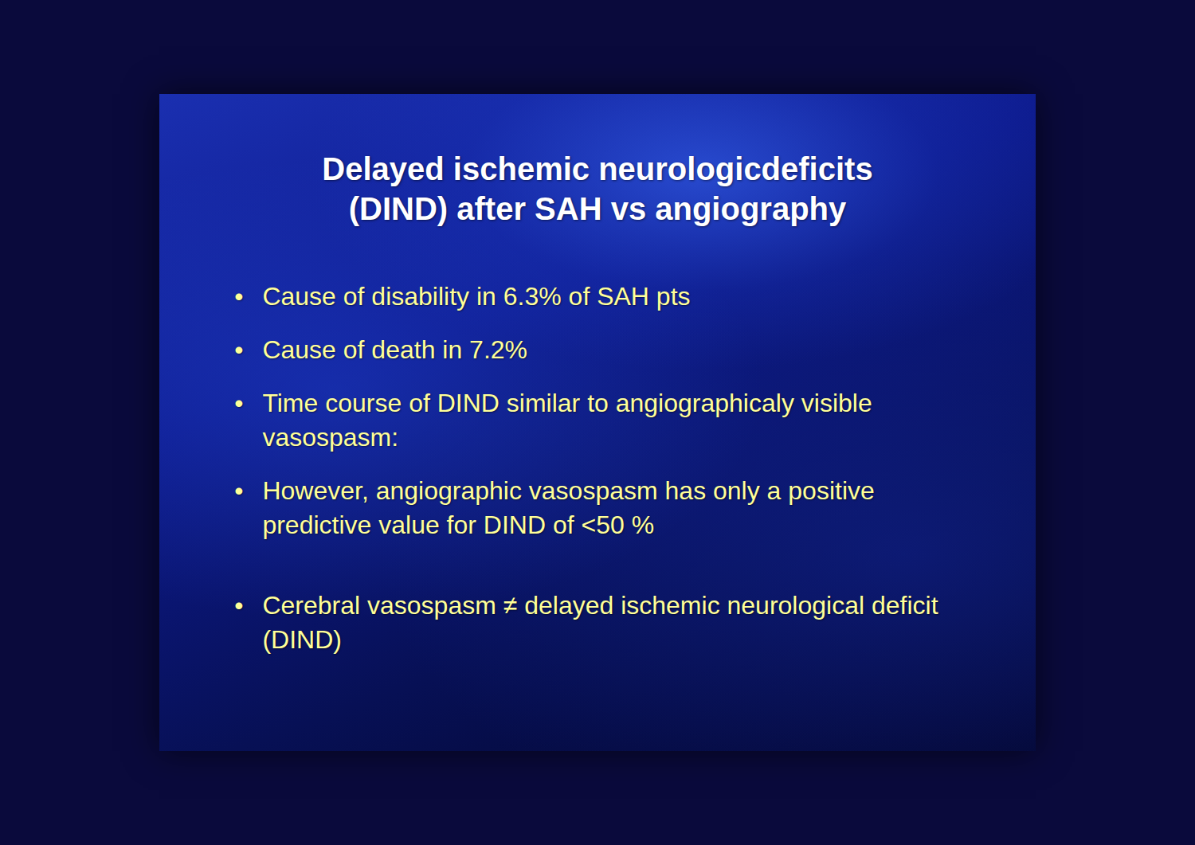Delayed ischemic neurologicdeficits
(DIND) after SAH vs angiography
Cause of disability in 6.3% of SAH pts
Cause of death in 7.2%
Time course of DIND similar to angiographicaly visible vasospasm:
However, angiographic vasospasm has only a positive predictive value for DIND of <50 %
Cerebral vasospasm ≠ delayed ischemic neurological deficit (DIND)